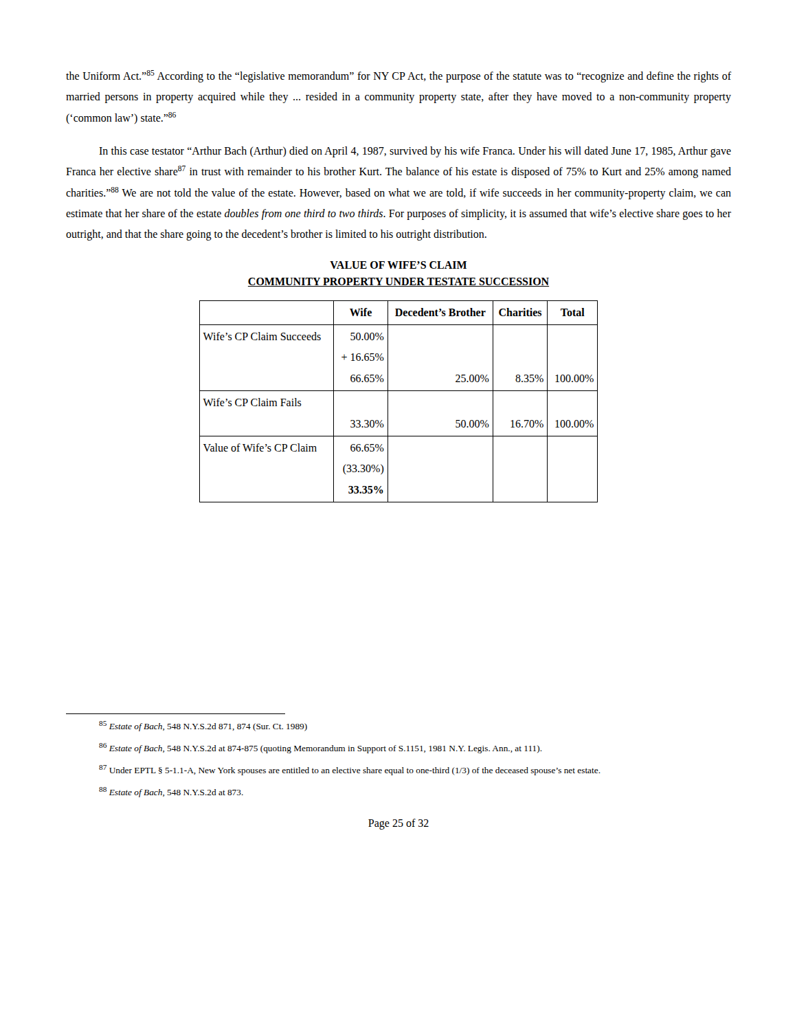the Uniform Act.”85 According to the “legislative memorandum” for NY CP Act, the purpose of the statute was to “recognize and define the rights of married persons in property acquired while they ... resided in a community property state, after they have moved to a non-community property (‘common law’) state.”86
In this case testator “Arthur Bach (Arthur) died on April 4, 1987, survived by his wife Franca. Under his will dated June 17, 1985, Arthur gave Franca her elective share87 in trust with remainder to his brother Kurt. The balance of his estate is disposed of 75% to Kurt and 25% among named charities.”88 We are not told the value of the estate. However, based on what we are told, if wife succeeds in her community-property claim, we can estimate that her share of the estate doubles from one third to two thirds. For purposes of simplicity, it is assumed that wife’s elective share goes to her outright, and that the share going to the decedent’s brother is limited to his outright distribution.
VALUE OF WIFE’S CLAIM
COMMUNITY PROPERTY UNDER TESTATE SUCCESSION
| | Wife | Decedent’s Brother | Charities | Total |
| --- | --- | --- | --- | --- |
| Wife’s CP Claim Succeeds | 50.00% + 16.65% 66.65% | 25.00% | 8.35% | 100.00% |
| Wife’s CP Claim Fails | 33.30% | 50.00% | 16.70% | 100.00% |
| Value of Wife’s CP Claim | 66.65% (33.30%) 33.35% | | | |
85 Estate of Bach, 548 N.Y.S.2d 871, 874 (Sur. Ct. 1989)
86 Estate of Bach, 548 N.Y.S.2d at 874-875 (quoting Memorandum in Support of S.1151, 1981 N.Y. Legis. Ann., at 111).
87 Under EPTL § 5-1.1-A, New York spouses are entitled to an elective share equal to one-third (1/3) of the deceased spouse’s net estate.
88 Estate of Bach, 548 N.Y.S.2d at 873.
Page 25 of 32